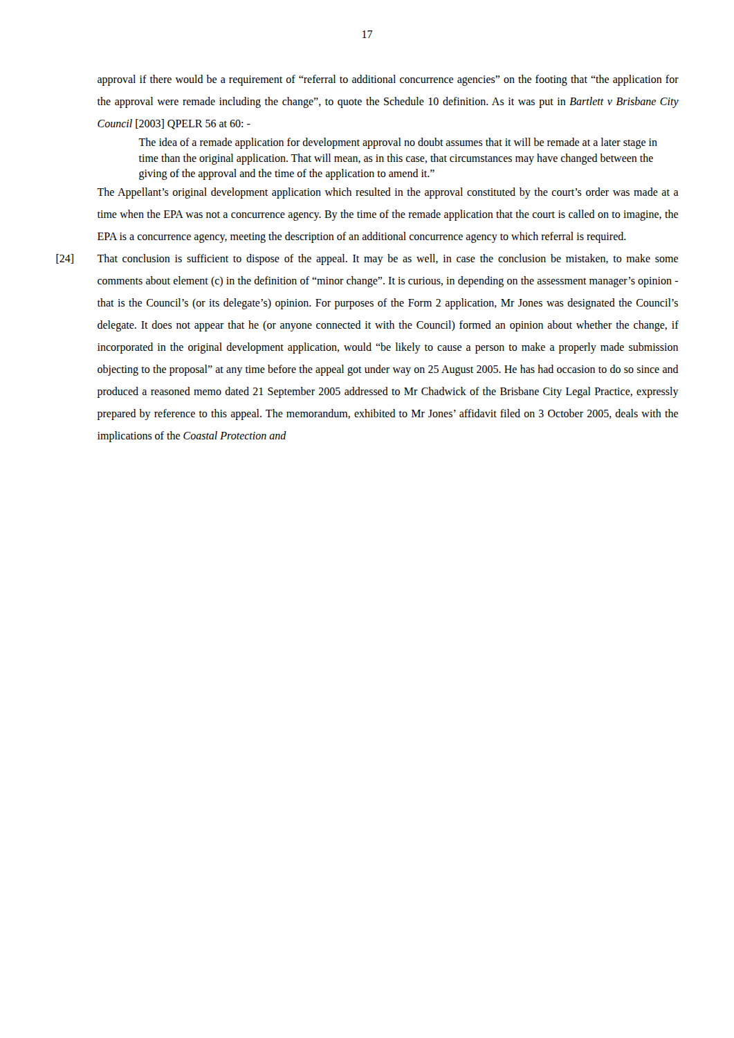17
approval if there would be a requirement of “referral to additional concurrence agencies” on the footing that “the application for the approval were remade including the change”, to quote the Schedule 10 definition. As it was put in Bartlett v Brisbane City Council [2003] QPELR 56 at 60: -
The idea of a remade application for development approval no doubt assumes that it will be remade at a later stage in time than the original application. That will mean, as in this case, that circumstances may have changed between the giving of the approval and the time of the application to amend it.”
The Appellant’s original development application which resulted in the approval constituted by the court’s order was made at a time when the EPA was not a concurrence agency. By the time of the remade application that the court is called on to imagine, the EPA is a concurrence agency, meeting the description of an additional concurrence agency to which referral is required.
[24] That conclusion is sufficient to dispose of the appeal. It may be as well, in case the conclusion be mistaken, to make some comments about element (c) in the definition of “minor change”. It is curious, in depending on the assessment manager’s opinion - that is the Council’s (or its delegate’s) opinion. For purposes of the Form 2 application, Mr Jones was designated the Council’s delegate. It does not appear that he (or anyone connected it with the Council) formed an opinion about whether the change, if incorporated in the original development application, would “be likely to cause a person to make a properly made submission objecting to the proposal” at any time before the appeal got under way on 25 August 2005. He has had occasion to do so since and produced a reasoned memo dated 21 September 2005 addressed to Mr Chadwick of the Brisbane City Legal Practice, expressly prepared by reference to this appeal. The memorandum, exhibited to Mr Jones’ affidavit filed on 3 October 2005, deals with the implications of the Coastal Protection and